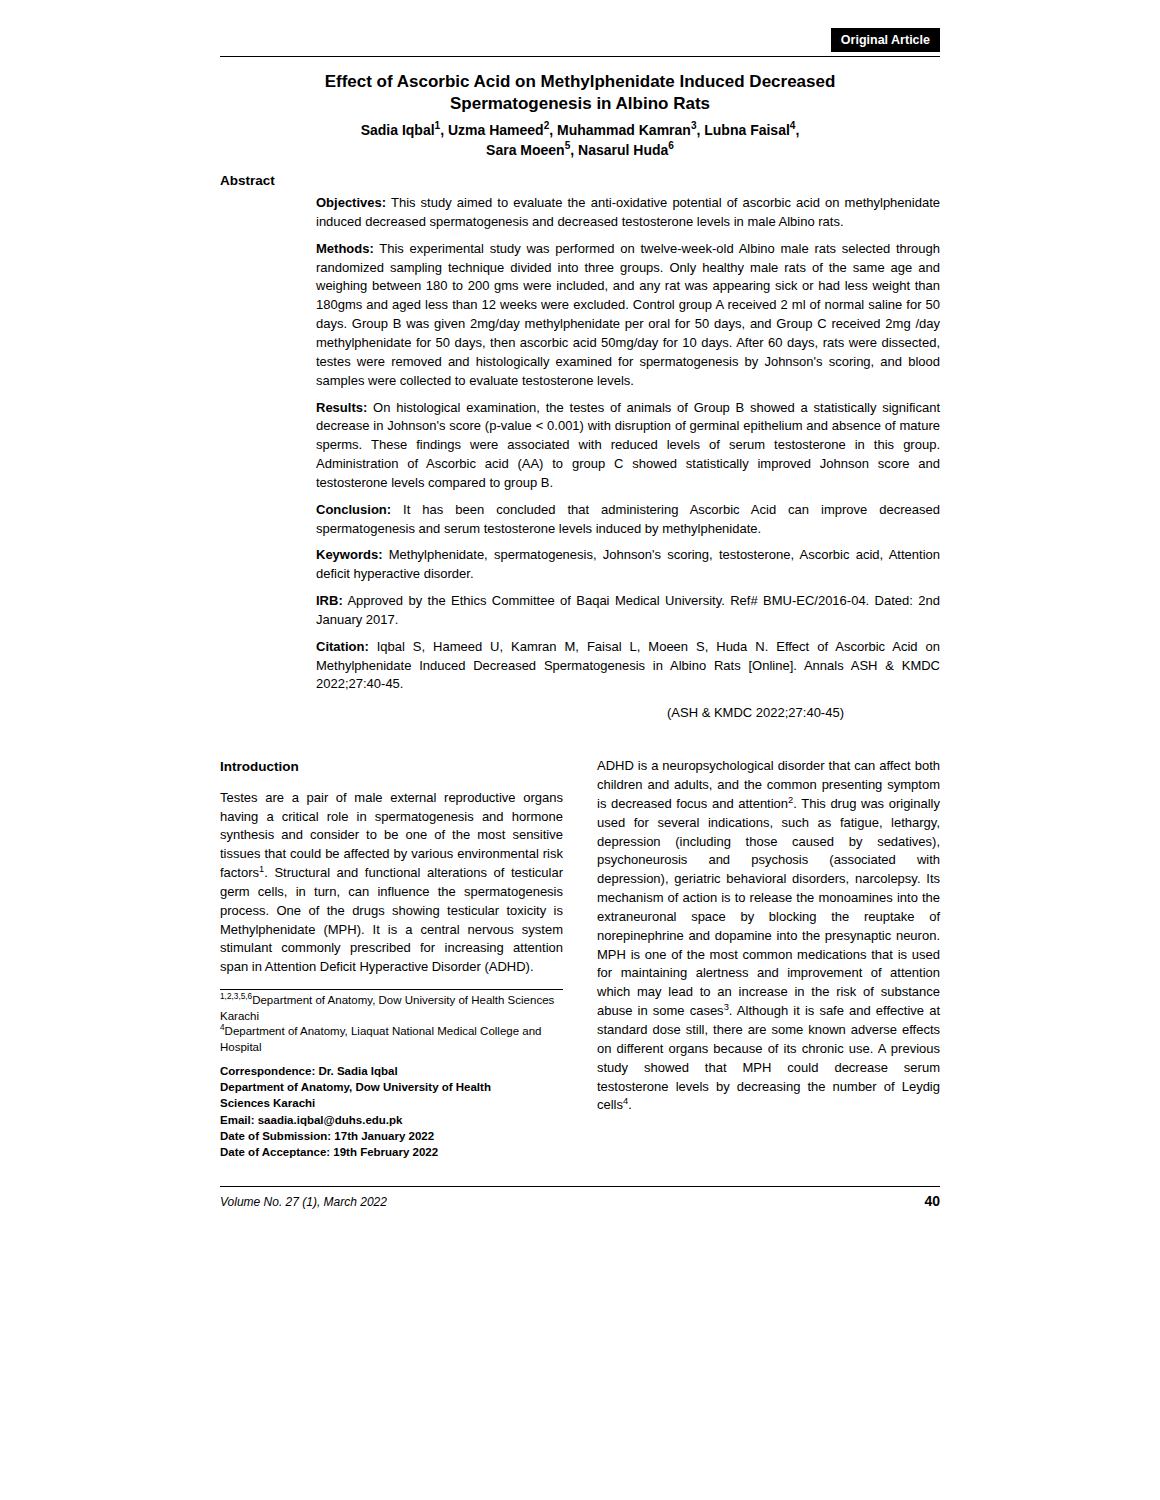Original Article
Effect of Ascorbic Acid on Methylphenidate Induced Decreased
Spermatogenesis in Albino Rats
Sadia Iqbal1, Uzma Hameed2, Muhammad Kamran3, Lubna Faisal4,
Sara Moeen5, Nasarul Huda6
Abstract
Objectives: This study aimed to evaluate the anti-oxidative potential of ascorbic acid on methylphenidate induced decreased spermatogenesis and decreased testosterone levels in male Albino rats.
Methods: This experimental study was performed on twelve-week-old Albino male rats selected through randomized sampling technique divided into three groups. Only healthy male rats of the same age and weighing between 180 to 200 gms were included, and any rat was appearing sick or had less weight than 180gms and aged less than 12 weeks were excluded. Control group A received 2 ml of normal saline for 50 days. Group B was given 2mg/day methylphenidate per oral for 50 days, and Group C received 2mg /day methylphenidate for 50 days, then ascorbic acid 50mg/day for 10 days. After 60 days, rats were dissected, testes were removed and histologically examined for spermatogenesis by Johnson's scoring, and blood samples were collected to evaluate testosterone levels.
Results: On histological examination, the testes of animals of Group B showed a statistically significant decrease in Johnson's score (p-value < 0.001) with disruption of germinal epithelium and absence of mature sperms. These findings were associated with reduced levels of serum testosterone in this group. Administration of Ascorbic acid (AA) to group C showed statistically improved Johnson score and testosterone levels compared to group B.
Conclusion: It has been concluded that administering Ascorbic Acid can improve decreased spermatogenesis and serum testosterone levels induced by methylphenidate.
Keywords: Methylphenidate, spermatogenesis, Johnson's scoring, testosterone, Ascorbic acid, Attention deficit hyperactive disorder.
IRB: Approved by the Ethics Committee of Baqai Medical University. Ref# BMU-EC/2016-04. Dated: 2nd January 2017.
Citation: Iqbal S, Hameed U, Kamran M, Faisal L, Moeen S, Huda N. Effect of Ascorbic Acid on Methylphenidate Induced Decreased Spermatogenesis in Albino Rats [Online]. Annals ASH & KMDC 2022;27:40-45.
(ASH & KMDC 2022;27:40-45)
Introduction
Testes are a pair of male external reproductive organs having a critical role in spermatogenesis and hormone synthesis and consider to be one of the most sensitive tissues that could be affected by various environmental risk factors1. Structural and functional alterations of testicular germ cells, in turn, can influence the spermatogenesis process. One of the drugs showing testicular toxicity is Methylphenidate (MPH). It is a central nervous system stimulant commonly prescribed for increasing attention span in Attention Deficit Hyperactive Disorder (ADHD).
1,2,3,5,6Department of Anatomy, Dow University of Health Sciences Karachi
4Department of Anatomy, Liaquat National Medical College and Hospital
Correspondence: Dr. Sadia Iqbal
Department of Anatomy, Dow University of Health
Sciences Karachi
Email: saadia.iqbal@duhs.edu.pk
Date of Submission: 17th January 2022
Date of Acceptance: 19th February 2022
ADHD is a neuropsychological disorder that can affect both children and adults, and the common presenting symptom is decreased focus and attention2. This drug was originally used for several indications, such as fatigue, lethargy, depression (including those caused by sedatives), psychoneurosis and psychosis (associated with depression), geriatric behavioral disorders, narcolepsy. Its mechanism of action is to release the monoamines into the extraneuronal space by blocking the reuptake of norepinephrine and dopamine into the presynaptic neuron. MPH is one of the most common medications that is used for maintaining alertness and improvement of attention which may lead to an increase in the risk of substance abuse in some cases3. Although it is safe and effective at standard dose still, there are some known adverse effects on different organs because of its chronic use. A previous study showed that MPH could decrease serum testosterone levels by decreasing the number of Leydig cells4.
Volume No. 27 (1), March 2022
40